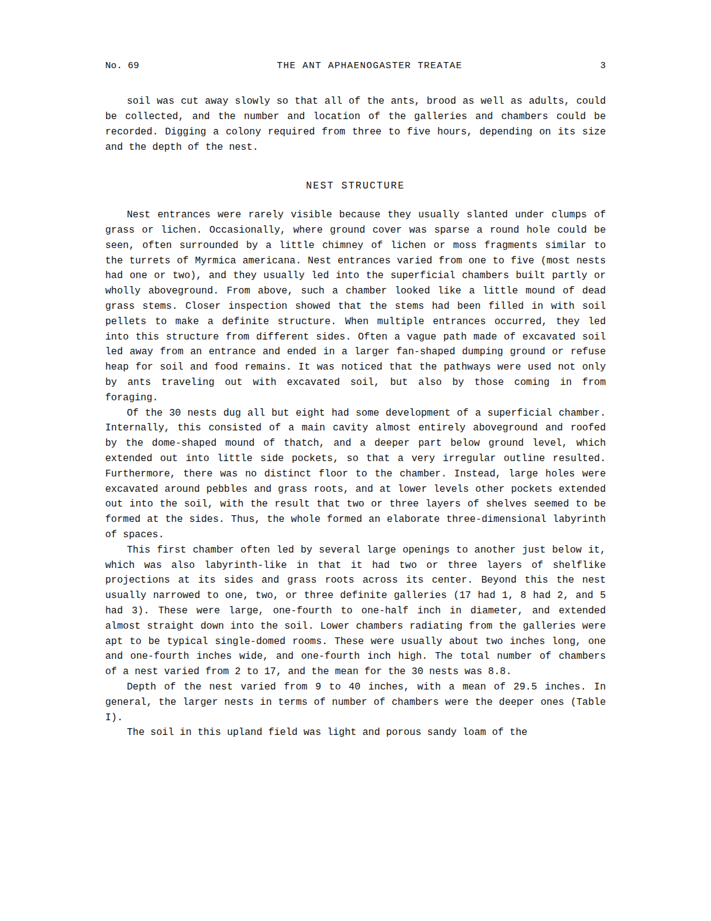No. 69 THE ANT APHAENOGASTER TREATAE 3
soil was cut away slowly so that all of the ants, brood as well as adults, could be collected, and the number and location of the galleries and chambers could be recorded. Digging a colony required from three to five hours, depending on its size and the depth of the nest.
NEST STRUCTURE
Nest entrances were rarely visible because they usually slanted under clumps of grass or lichen. Occasionally, where ground cover was sparse a round hole could be seen, often surrounded by a little chimney of lichen or moss fragments similar to the turrets of Myrmica americana. Nest entrances varied from one to five (most nests had one or two), and they usually led into the superficial chambers built partly or wholly aboveground. From above, such a chamber looked like a little mound of dead grass stems. Closer inspection showed that the stems had been filled in with soil pellets to make a definite structure. When multiple entrances occurred, they led into this structure from different sides. Often a vague path made of excavated soil led away from an entrance and ended in a larger fan-shaped dumping ground or refuse heap for soil and food remains. It was noticed that the pathways were used not only by ants traveling out with excavated soil, but also by those coming in from foraging.
Of the 30 nests dug all but eight had some development of a superficial chamber. Internally, this consisted of a main cavity almost entirely aboveground and roofed by the dome-shaped mound of thatch, and a deeper part below ground level, which extended out into little side pockets, so that a very irregular outline resulted. Furthermore, there was no distinct floor to the chamber. Instead, large holes were excavated around pebbles and grass roots, and at lower levels other pockets extended out into the soil, with the result that two or three layers of shelves seemed to be formed at the sides. Thus, the whole formed an elaborate three-dimensional labyrinth of spaces.
This first chamber often led by several large openings to another just below it, which was also labyrinth-like in that it had two or three layers of shelflike projections at its sides and grass roots across its center. Beyond this the nest usually narrowed to one, two, or three definite galleries (17 had 1, 8 had 2, and 5 had 3). These were large, one-fourth to one-half inch in diameter, and extended almost straight down into the soil. Lower chambers radiating from the galleries were apt to be typical single-domed rooms. These were usually about two inches long, one and one-fourth inches wide, and one-fourth inch high. The total number of chambers of a nest varied from 2 to 17, and the mean for the 30 nests was 8.8.
Depth of the nest varied from 9 to 40 inches, with a mean of 29.5 inches. In general, the larger nests in terms of number of chambers were the deeper ones (Table I).
The soil in this upland field was light and porous sandy loam of the